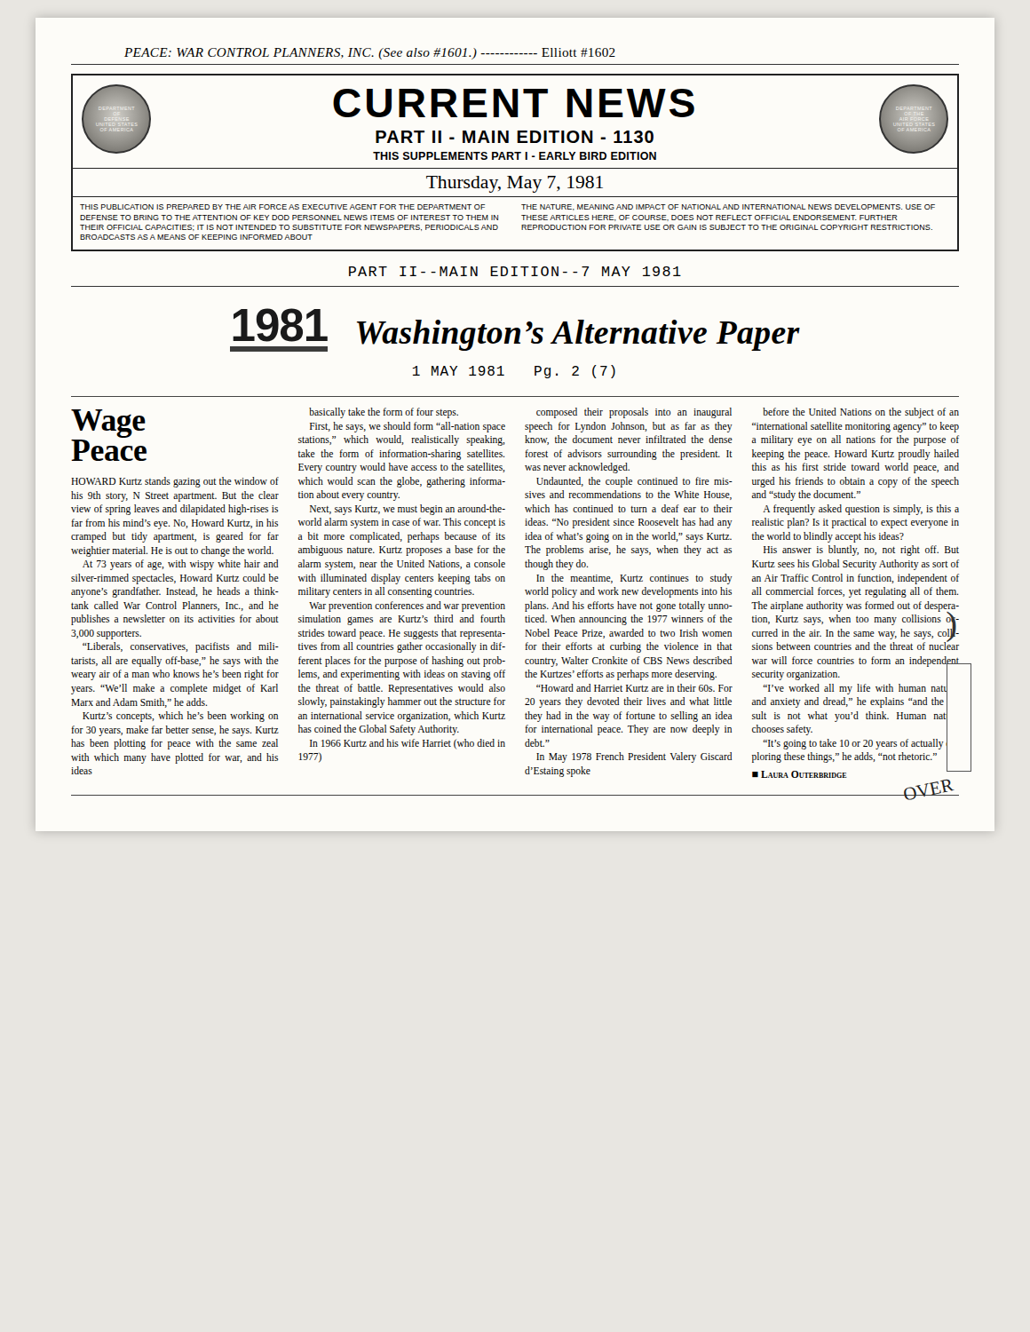PEACE: WAR CONTROL PLANNERS, INC. (See also #1601.) ------------ Elliott #1602
DEPARTMENT
OF
DEFENSE
UNITED STATES
OF AMERICA
DEPARTMENT
OF THE
AIR FORCE
UNITED STATES
OF AMERICA
CURRENT NEWS
PART II - MAIN EDITION - 1130
THIS SUPPLEMENTS PART I - EARLY BIRD EDITION
Thursday, May 7, 1981
This publication is prepared by the Air Force as Executive Agent for the Department of Defense to bring to the attention of key DOD personnel news items of interest to them in their official capacities; it is not intended to substitute for newspapers, periodicals and broadcasts as a means of keeping informed about
the nature, meaning and impact of national and international news developments. Use of these articles here, of course, does not reflect official endorsement. Further reproduction for private use or gain is subject to the original copyright restrictions.
PART II--MAIN EDITION--7 MAY 1981
1981
Washington’s Alternative Paper
1 MAY 1981 Pg. 2 (7)
)
Wage
Peace
HOWARD Kurtz stands gazing out the window of his 9th story, N Street apartment. But the clear view of spring leaves and dilapidated high-rises is far from his mind’s eye. No, Howard Kurtz, in his cramped but tidy apartment, is geared for far weightier material. He is out to change the world.
At 73 years of age, with wispy white hair and silver-rimmed spectacles, Howard Kurtz could be anyone’s grandfather. Instead, he heads a think-tank called War Control Planners, Inc., and he publishes a newsletter on its activities for about 3,000 supporters.
“Liberals, conservatives, pacifists and militarists, all are equally off-base,” he says with the weary air of a man who knows he’s been right for years. “We’ll make a complete midget of Karl Marx and Adam Smith,” he adds.
Kurtz’s concepts, which he’s been working on for 30 years, make far better sense, he says. Kurtz has been plotting for peace with the same zeal with which many have plotted for war, and his ideas
basically take the form of four steps.
First, he says, we should form “all-nation space stations,” which would, realistically speaking, take the form of information-sharing satellites. Every country would have access to the satellites, which would scan the globe, gathering information about every country.
Next, says Kurtz, we must begin an around-the-world alarm system in case of war. This concept is a bit more complicated, perhaps because of its ambiguous nature. Kurtz proposes a base for the alarm system, near the United Nations, a console with illuminated display centers keeping tabs on military centers in all consenting countries.
War prevention conferences and war prevention simulation games are Kurtz’s third and fourth strides toward peace. He suggests that representatives from all countries gather occasionally in different places for the purpose of hashing out problems, and experimenting with ideas on staving off the threat of battle. Representatives would also slowly, painstakingly hammer out the structure for an international service organization, which Kurtz has coined the Global Safety Authority.
In 1966 Kurtz and his wife Harriet (who died in 1977)
composed their proposals into an inaugural speech for Lyndon Johnson, but as far as they know, the document never infiltrated the dense forest of advisors surrounding the president. It was never acknowledged.
Undaunted, the couple continued to fire missives and recommendations to the White House, which has continued to turn a deaf ear to their ideas. “No president since Roosevelt has had any idea of what’s going on in the world,” says Kurtz. The problems arise, he says, when they act as though they do.
In the meantime, Kurtz continues to study world policy and work new developments into his plans. And his efforts have not gone totally unnoticed. When announcing the 1977 winners of the Nobel Peace Prize, awarded to two Irish women for their efforts at curbing the violence in that country, Walter Cronkite of CBS News described the Kurtzes’ efforts as perhaps more deserving.
“Howard and Harriet Kurtz are in their 60s. For 20 years they devoted their lives and what little they had in the way of fortune to selling an idea for international peace. They are now deeply in debt.”
In May 1978 French President Valery Giscard d’Estaing spoke
before the United Nations on the subject of an “international satellite monitoring agency” to keep a military eye on all nations for the purpose of keeping the peace. Howard Kurtz proudly hailed this as his first stride toward world peace, and urged his friends to obtain a copy of the speech and “study the document.”
A frequently asked question is simply, is this a realistic plan? Is it practical to expect everyone in the world to blindly accept his ideas?
His answer is bluntly, no, not right off. But Kurtz sees his Global Security Authority as sort of an Air Traffic Control in function, independent of all commercial forces, yet regulating all of them. The airplane authority was formed out of desperation, Kurtz says, when too many collisions occurred in the air. In the same way, he says, collisions between countries and the threat of nuclear war will force countries to form an independent security organization.
“I’ve worked all my life with human nature, and anxiety and dread,” he explains “and the result is not what you’d think. Human nature chooses safety.
“It’s going to take 10 or 20 years of actually exploring these things,” he adds, “not rhetoric.”
■ Laura Outerbridge
OVER